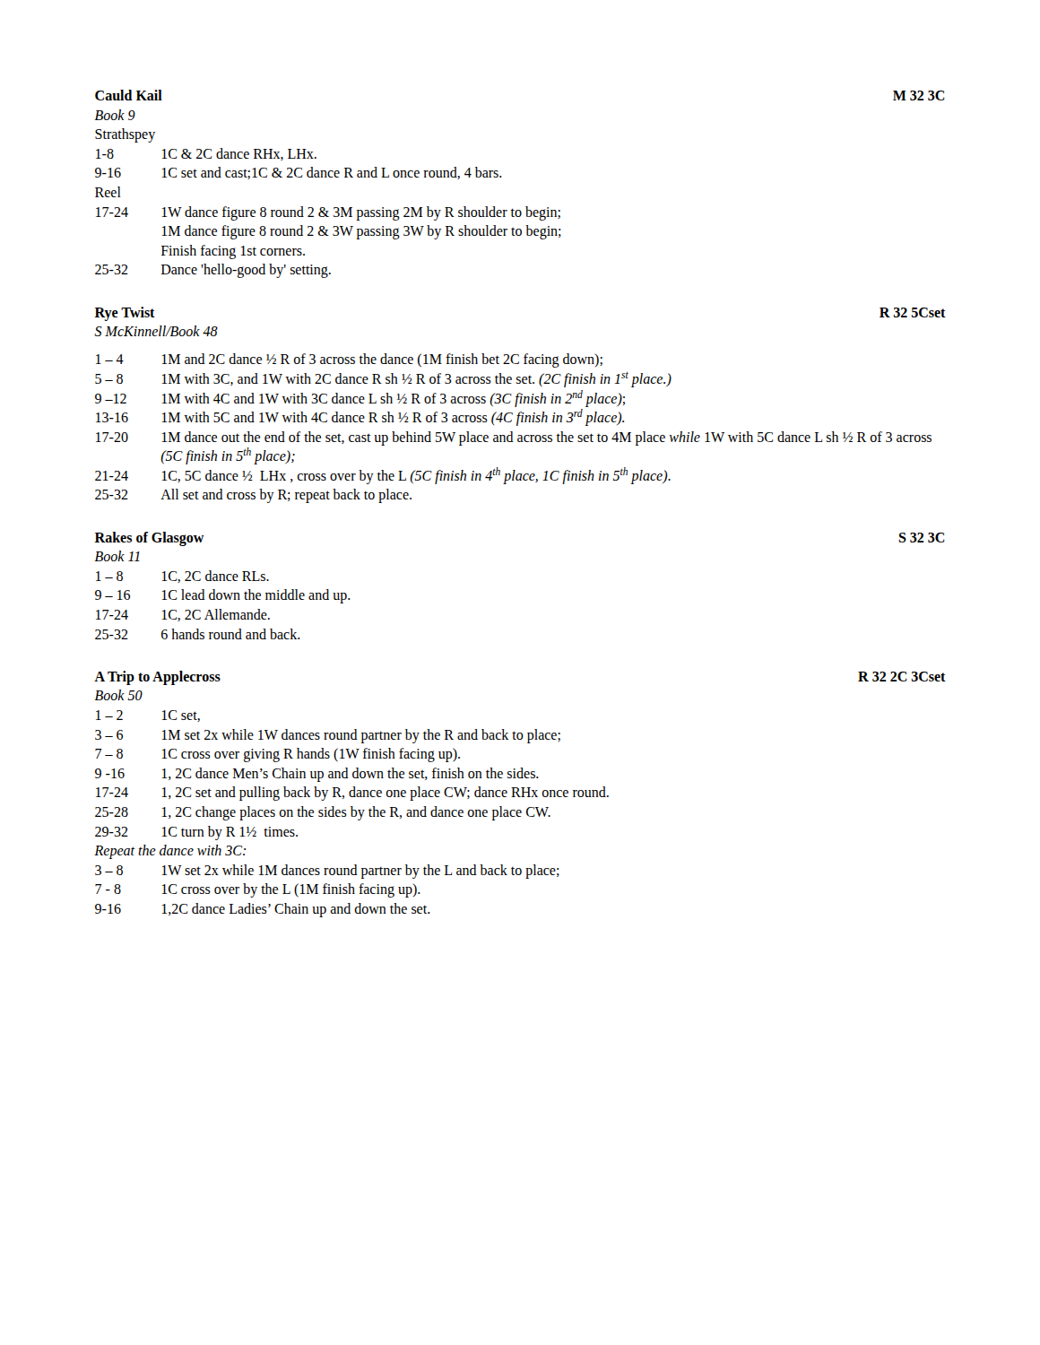Cauld Kail M 32 3C
Book 9
Strathspey
| 1-8 | 1C & 2C dance RHx, LHx. |
| 9-16 | 1C set and cast;1C & 2C dance R and L once round, 4 bars. |
Reel
| 17-24 | 1W dance figure 8 round 2 & 3M passing 2M by R shoulder to begin; 1M dance figure 8 round 2 & 3W passing 3W by R shoulder to begin; Finish facing 1st corners. |
| 25-32 | Dance 'hello-good by' setting. |
Rye Twist R 32 5Cset
S McKinnell/Book 48
| 1 – 4 | 1M and 2C dance ½ R of 3 across the dance (1M finish bet 2C facing down); |
| 5 – 8 | 1M with 3C, and 1W with 2C dance R sh ½ R of 3 across the set. (2C finish in 1 st place.) |
| 9 –12 | 1M with 4C and 1W with 3C dance L sh ½ R of 3 across (3C finish in 2 nd place) ; |
| 13-16 | 1M with 5C and 1W with 4C dance R sh ½ R of 3 across (4C finish in 3 rd place). |
| 17-20 | 1M dance out the end of the set, cast up behind 5W place and across the set to 4M place while 1W with 5C dance L sh ½ R of 3 across (5C finish in 5 th place); |
| 21-24 | 1C, 5C dance ½ LHx , cross over by the L (5C finish in 4 th place, 1C finish in 5 th place) . |
| 25-32 | All set and cross by R; repeat back to place. |
Rakes of Glasgow S 32 3C
Book 11
| 1 – 8 | 1C, 2C dance RLs. |
| 9 – 16 | 1C lead down the middle and up. |
| 17-24 | 1C, 2C Allemande. |
| 25-32 | 6 hands round and back. |
A Trip to Applecross R 32 2C 3Cset
Book 50
| 1 – 2 | 1C set, |
| 3 – 6 | 1M set 2x while 1W dances round partner by the R and back to place; |
| 7 – 8 | 1C cross over giving R hands (1W finish facing up). |
| 9 -16 | 1, 2C dance Men’s Chain up and down the set, finish on the sides. |
| 17-24 | 1, 2C set and pulling back by R, dance one place CW; dance RHx once round. |
| 25-28 | 1, 2C change places on the sides by the R, and dance one place CW. |
| 29-32 | 1C turn by R 1½ times. |
Repeat the dance with 3C:
| 3 – 8 | 1W set 2x while 1M dances round partner by the L and back to place; |
| 7 - 8 | 1C cross over by the L (1M finish facing up). |
| 9-16 | 1,2C dance Ladies’ Chain up and down the set. |